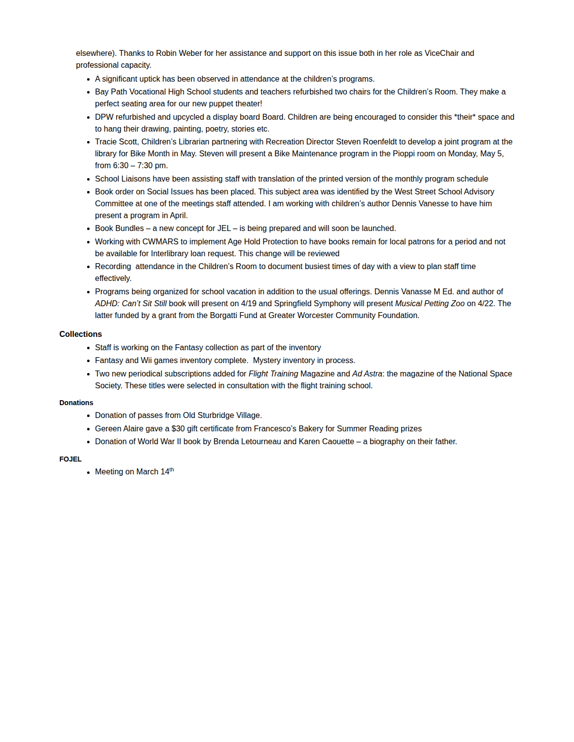elsewhere). Thanks to Robin Weber for her assistance and support on this issue both in her role as ViceChair and professional capacity.
A significant uptick has been observed in attendance at the children’s programs.
Bay Path Vocational High School students and teachers refurbished two chairs for the Children’s Room. They make a perfect seating area for our new puppet theater!
DPW refurbished and upcycled a display board Board. Children are being encouraged to consider this *their* space and to hang their drawing, painting, poetry, stories etc.
Tracie Scott, Children’s Librarian partnering with Recreation Director Steven Roenfeldt to develop a joint program at the library for Bike Month in May. Steven will present a Bike Maintenance program in the Pioppi room on Monday, May 5, from 6:30 – 7:30 pm.
School Liaisons have been assisting staff with translation of the printed version of the monthly program schedule
Book order on Social Issues has been placed. This subject area was identified by the West Street School Advisory Committee at one of the meetings staff attended. I am working with children’s author Dennis Vanesse to have him present a program in April.
Book Bundles – a new concept for JEL – is being prepared and will soon be launched.
Working with CWMARS to implement Age Hold Protection to have books remain for local patrons for a period and not be available for Interlibrary loan request. This change will be reviewed
Recording attendance in the Children’s Room to document busiest times of day with a view to plan staff time effectively.
Programs being organized for school vacation in addition to the usual offerings. Dennis Vanasse M Ed. and author of ADHD: Can’t Sit Still book will present on 4/19 and Springfield Symphony will present Musical Petting Zoo on 4/22. The latter funded by a grant from the Borgatti Fund at Greater Worcester Community Foundation.
Collections
Staff is working on the Fantasy collection as part of the inventory
Fantasy and Wii games inventory complete. Mystery inventory in process.
Two new periodical subscriptions added for Flight Training Magazine and Ad Astra: the magazine of the National Space Society. These titles were selected in consultation with the flight training school.
Donations
Donation of passes from Old Sturbridge Village.
Gereen Alaire gave a $30 gift certificate from Francesco’s Bakery for Summer Reading prizes
Donation of World War II book by Brenda Letourneau and Karen Caouette – a biography on their father.
FOJEL
Meeting on March 14th